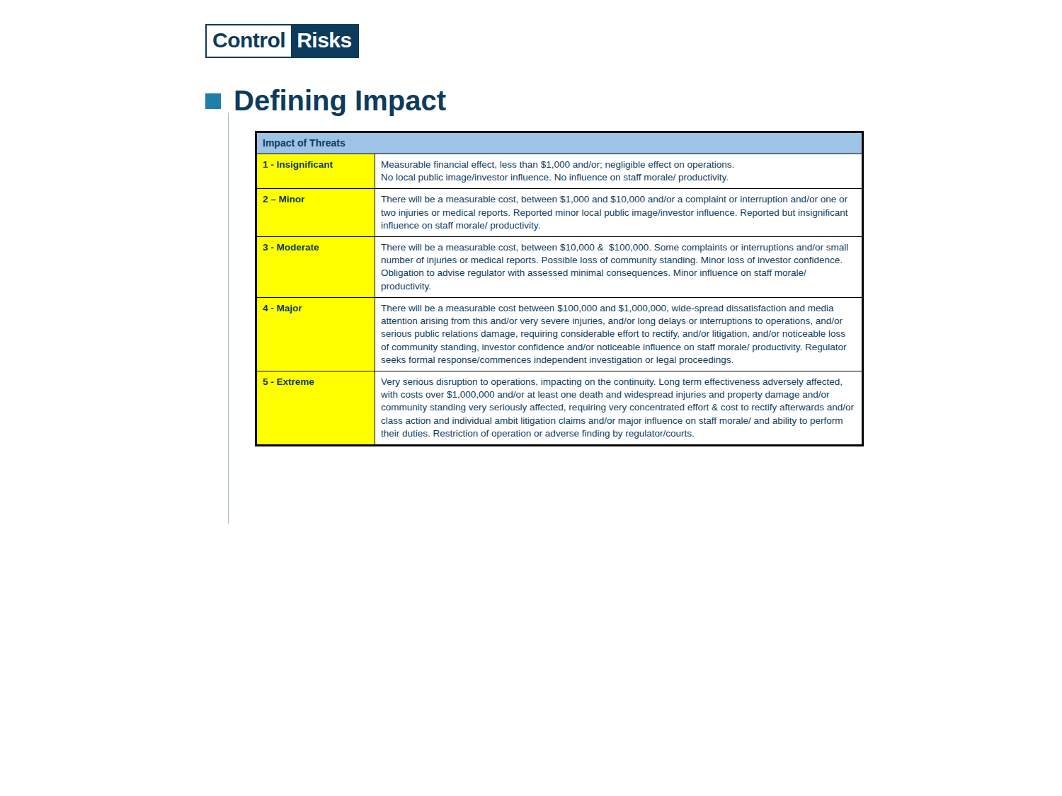Control Risks
Defining Impact
| Impact of Threats |
| --- |
| 1 - Insignificant | Measurable financial effect, less than $1,000 and/or; negligible effect on operations. No local public image/investor influence. No influence on staff morale/ productivity. |
| 2 – Minor | There will be a measurable cost, between $1,000 and $10,000 and/or a complaint or interruption and/or one or two injuries or medical reports. Reported minor local public image/investor influence. Reported but insignificant influence on staff morale/ productivity. |
| 3 - Moderate | There will be a measurable cost, between $10,000 & $100,000. Some complaints or interruptions and/or small number of injuries or medical reports. Possible loss of community standing. Minor loss of investor confidence. Obligation to advise regulator with assessed minimal consequences. Minor influence on staff morale/ productivity. |
| 4 - Major | There will be a measurable cost between $100,000 and $1,000,000, wide-spread dissatisfaction and media attention arising from this and/or very severe injuries, and/or long delays or interruptions to operations, and/or serious public relations damage, requiring considerable effort to rectify, and/or litigation, and/or noticeable loss of community standing, investor confidence and/or noticeable influence on staff morale/ productivity. Regulator seeks formal response/commences independent investigation or legal proceedings. |
| 5 - Extreme | Very serious disruption to operations, impacting on the continuity. Long term effectiveness adversely affected, with costs over $1,000,000 and/or at least one death and widespread injuries and property damage and/or community standing very seriously affected, requiring very concentrated effort & cost to rectify afterwards and/or class action and individual ambit litigation claims and/or major influence on staff morale/ and ability to perform their duties. Restriction of operation or adverse finding by regulator/courts. |